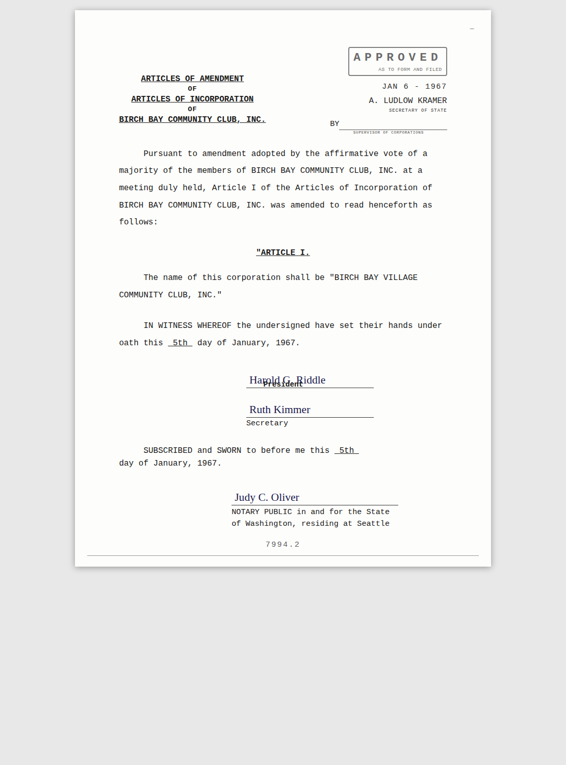—
ARTICLES OF AMENDMENT
OF
ARTICLES OF INCORPORATION
OF
BIRCH BAY COMMUNITY CLUB, INC.
APPROVEDAS TO FORM AND FILED
JAN 6 - 1967
A. LUDLOW KRAMERSECRETARY OF STATE
BY SUPERVISOR OF CORPORATIONS
Pursuant to amendment adopted by the affirmative vote of a majority of the members of BIRCH BAY COMMUNITY CLUB, INC. at a meeting duly held, Article I of the Articles of Incorporation of BIRCH BAY COMMUNITY CLUB, INC. was amended to read henceforth as follows:
"ARTICLE I.
The name of this corporation shall be "BIRCH BAY VILLAGE COMMUNITY CLUB, INC."
IN WITNESS WHEREOF the undersigned have set their hands under oath this 5th day of January, 1967.
Harold G. Riddle President
Ruth Kimmer
Secretary
SUBSCRIBED and SWORN to before me this 5th
day of January, 1967.
Judy C. Oliver
NOTARY PUBLIC in and for the State
of Washington, residing at Seattle
7994.2